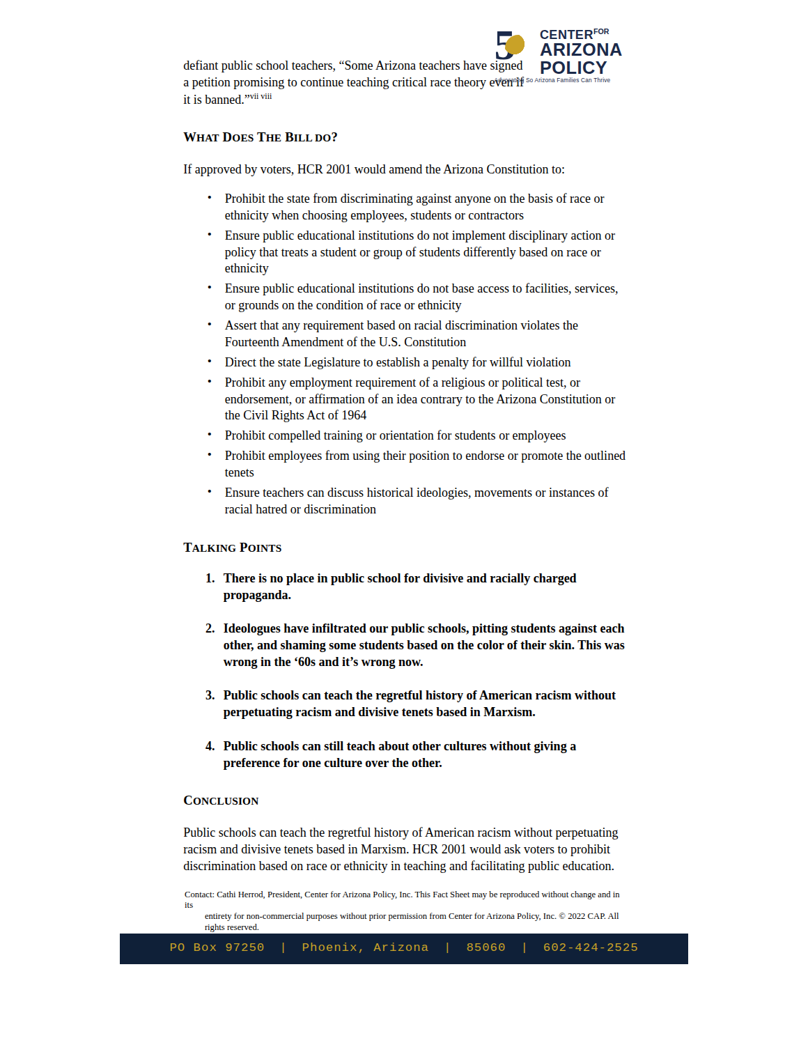5
CENTERFOR
ARIZONA
POLICY
Advocating So Arizona Families Can Thrive
defiant public school teachers, “Some Arizona teachers have signed a petition promising to continue teaching critical race theory even if it is banned.”vii viii
WHAT DOES THE BILL DO?
If approved by voters, HCR 2001 would amend the Arizona Constitution to:
Prohibit the state from discriminating against anyone on the basis of race or ethnicity when choosing employees, students or contractors
Ensure public educational institutions do not implement disciplinary action or policy that treats a student or group of students differently based on race or ethnicity
Ensure public educational institutions do not base access to facilities, services, or grounds on the condition of race or ethnicity
Assert that any requirement based on racial discrimination violates the Fourteenth Amendment of the U.S. Constitution
Direct the state Legislature to establish a penalty for willful violation
Prohibit any employment requirement of a religious or political test, or endorsement, or affirmation of an idea contrary to the Arizona Constitution or the Civil Rights Act of 1964
Prohibit compelled training or orientation for students or employees
Prohibit employees from using their position to endorse or promote the outlined tenets
Ensure teachers can discuss historical ideologies, movements or instances of racial hatred or discrimination
TALKING POINTS
There is no place in public school for divisive and racially charged propaganda.
Ideologues have infiltrated our public schools, pitting students against each other, and shaming some students based on the color of their skin. This was wrong in the ‘60s and it’s wrong now.
Public schools can teach the regretful history of American racism without perpetuating racism and divisive tenets based in Marxism.
Public schools can still teach about other cultures without giving a preference for one culture over the other.
CONCLUSION
Public schools can teach the regretful history of American racism without perpetuating racism and divisive tenets based in Marxism. HCR 2001 would ask voters to prohibit discrimination based on race or ethnicity in teaching and facilitating public education.
Contact: Cathi Herrod, President, Center for Arizona Policy, Inc. This Fact Sheet may be reproduced without change and in its entirety for non-commercial purposes without prior permission from Center for Arizona Policy, Inc. © 2022 CAP. All rights reserved.
PO Box 97250 | Phoenix, Arizona | 85060 | 602-424-2525